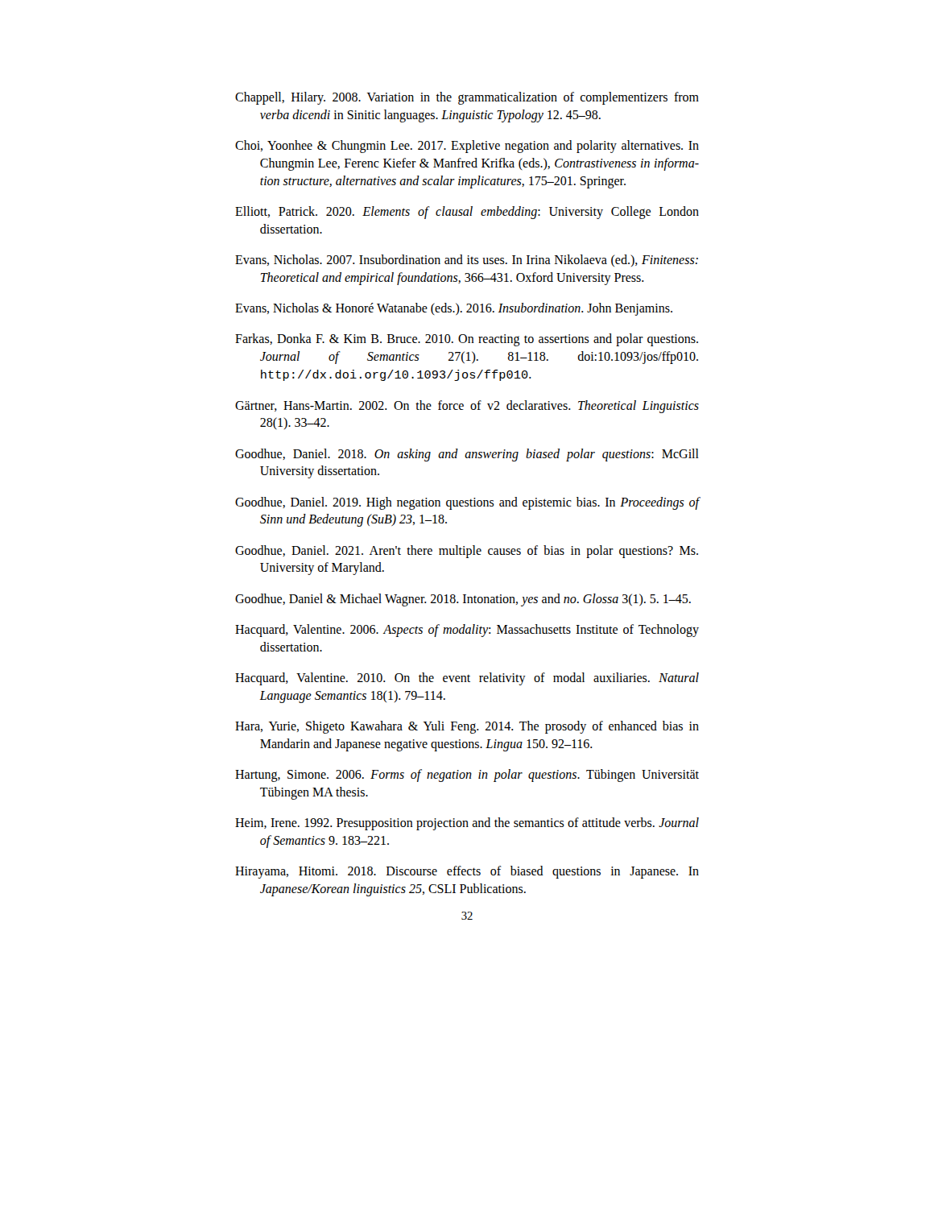Chappell, Hilary. 2008. Variation in the grammaticalization of complementizers from verba dicendi in Sinitic languages. Linguistic Typology 12. 45–98.
Choi, Yoonhee & Chungmin Lee. 2017. Expletive negation and polarity alternatives. In Chungmin Lee, Ferenc Kiefer & Manfred Krifka (eds.), Contrastiveness in information structure, alternatives and scalar implicatures, 175–201. Springer.
Elliott, Patrick. 2020. Elements of clausal embedding: University College London dissertation.
Evans, Nicholas. 2007. Insubordination and its uses. In Irina Nikolaeva (ed.), Finiteness: Theoretical and empirical foundations, 366–431. Oxford University Press.
Evans, Nicholas & Honoré Watanabe (eds.). 2016. Insubordination. John Benjamins.
Farkas, Donka F. & Kim B. Bruce. 2010. On reacting to assertions and polar questions. Journal of Semantics 27(1). 81–118. doi:10.1093/jos/ffp010. http://dx.doi.org/10.1093/jos/ffp010.
Gärtner, Hans-Martin. 2002. On the force of v2 declaratives. Theoretical Linguistics 28(1). 33–42.
Goodhue, Daniel. 2018. On asking and answering biased polar questions: McGill University dissertation.
Goodhue, Daniel. 2019. High negation questions and epistemic bias. In Proceedings of Sinn und Bedeutung (SuB) 23, 1–18.
Goodhue, Daniel. 2021. Aren't there multiple causes of bias in polar questions? Ms. University of Maryland.
Goodhue, Daniel & Michael Wagner. 2018. Intonation, yes and no. Glossa 3(1). 5. 1–45.
Hacquard, Valentine. 2006. Aspects of modality: Massachusetts Institute of Technology dissertation.
Hacquard, Valentine. 2010. On the event relativity of modal auxiliaries. Natural Language Semantics 18(1). 79–114.
Hara, Yurie, Shigeto Kawahara & Yuli Feng. 2014. The prosody of enhanced bias in Mandarin and Japanese negative questions. Lingua 150. 92–116.
Hartung, Simone. 2006. Forms of negation in polar questions. Tübingen Universität Tübingen MA thesis.
Heim, Irene. 1992. Presupposition projection and the semantics of attitude verbs. Journal of Semantics 9. 183–221.
Hirayama, Hitomi. 2018. Discourse effects of biased questions in Japanese. In Japanese/Korean linguistics 25, CSLI Publications.
32